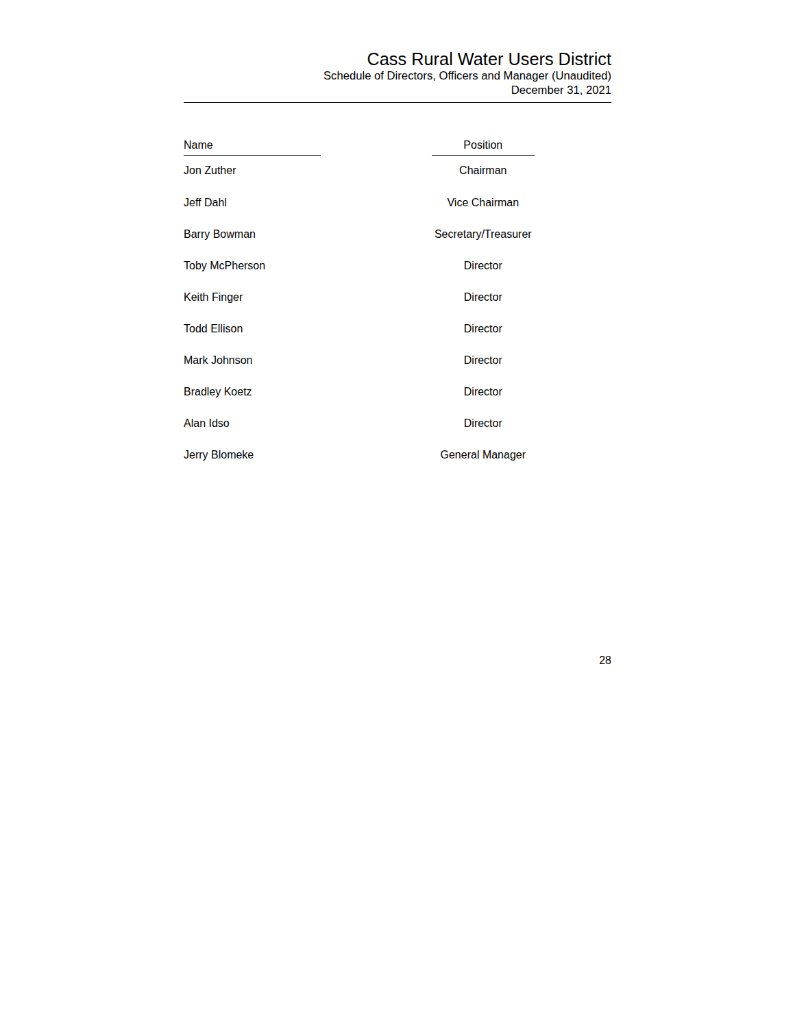Cass Rural Water Users District
Schedule of Directors, Officers and Manager (Unaudited)
December 31, 2021
| Name | | Position | |
| --- | --- | --- | --- |
| Jon Zuther | | Chairman | |
| Jeff Dahl | | Vice Chairman | |
| Barry Bowman | | Secretary/Treasurer | |
| Toby McPherson | | Director | |
| Keith Finger | | Director | |
| Todd Ellison | | Director | |
| Mark Johnson | | Director | |
| Bradley Koetz | | Director | |
| Alan Idso | | Director | |
| Jerry Blomeke | | General Manager | |
28